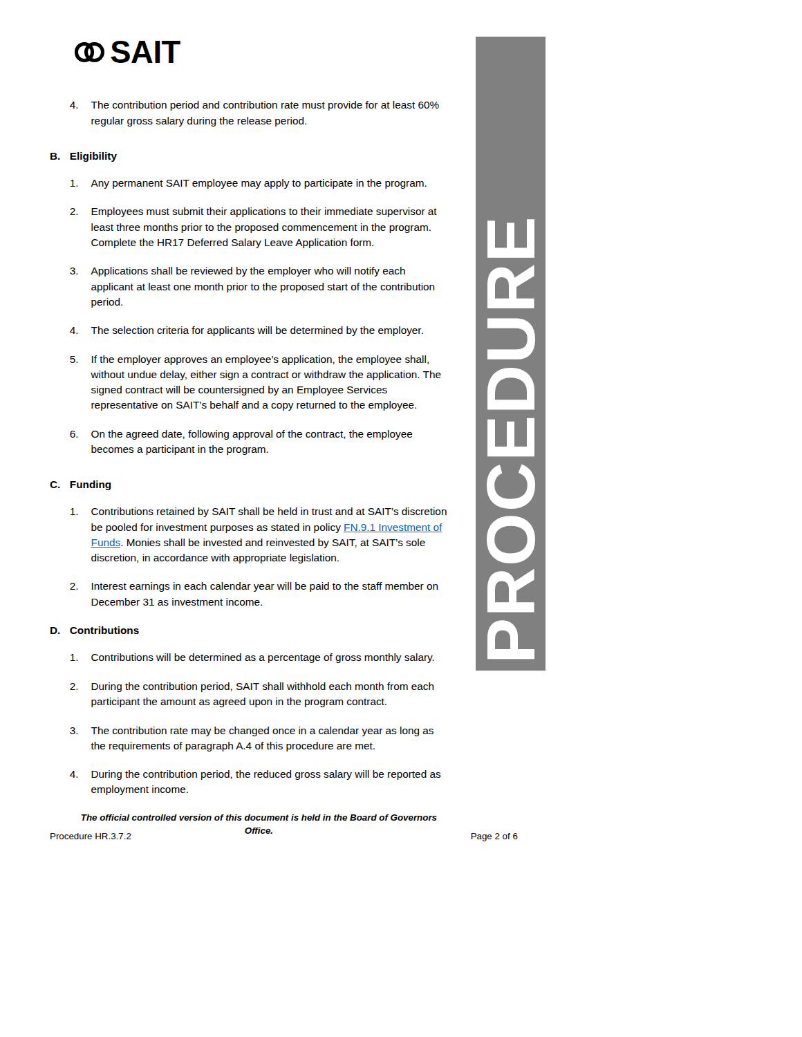PROCEDURE
SAIT
4. The contribution period and contribution rate must provide for at least 60% regular gross salary during the release period.
B. Eligibility
1. Any permanent SAIT employee may apply to participate in the program.
2. Employees must submit their applications to their immediate supervisor at least three months prior to the proposed commencement in the program. Complete the HR17 Deferred Salary Leave Application form.
3. Applications shall be reviewed by the employer who will notify each applicant at least one month prior to the proposed start of the contribution period.
4. The selection criteria for applicants will be determined by the employer.
5. If the employer approves an employee’s application, the employee shall, without undue delay, either sign a contract or withdraw the application. The signed contract will be countersigned by an Employee Services representative on SAIT’s behalf and a copy returned to the employee.
6. On the agreed date, following approval of the contract, the employee becomes a participant in the program.
C. Funding
1. Contributions retained by SAIT shall be held in trust and at SAIT’s discretion be pooled for investment purposes as stated in policy FN.9.1 Investment of Funds. Monies shall be invested and reinvested by SAIT, at SAIT’s sole discretion, in accordance with appropriate legislation.
2. Interest earnings in each calendar year will be paid to the staff member on December 31 as investment income.
D. Contributions
1. Contributions will be determined as a percentage of gross monthly salary.
2. During the contribution period, SAIT shall withhold each month from each participant the amount as agreed upon in the program contract.
3. The contribution rate may be changed once in a calendar year as long as the requirements of paragraph A.4 of this procedure are met.
4. During the contribution period, the reduced gross salary will be reported as employment income.
The official controlled version of this document is held in the Board of Governors Office.
Procedure HR.3.7.2
Page 2 of 6